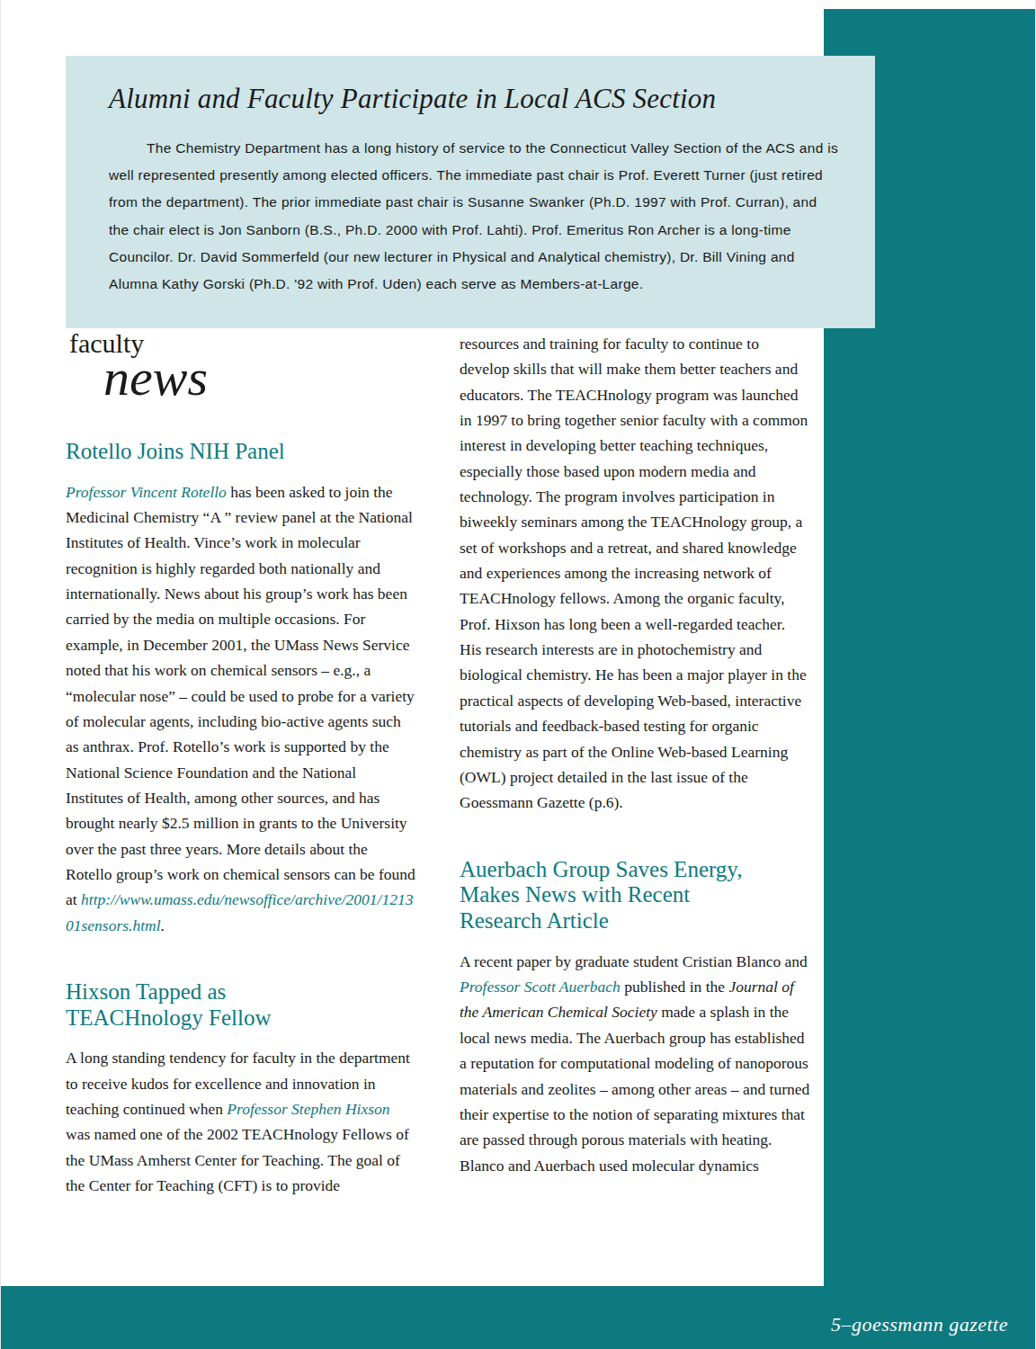5–goessmann gazette
Alumni and Faculty Participate in Local ACS Section
The Chemistry Department has a long history of service to the Connecticut Valley Section of the ACS and is well represented presently among elected officers. The immediate past chair is Prof. Everett Turner (just retired from the department). The prior immediate past chair is Susanne Swanker (Ph.D. 1997 with Prof. Curran), and the chair elect is Jon Sanborn (B.S., Ph.D. 2000 with Prof. Lahti). Prof. Emeritus Ron Archer is a long-time Councilor. Dr. David Sommerfeld (our new lecturer in Physical and Analytical chemistry), Dr. Bill Vining and Alumna Kathy Gorski (Ph.D. '92 with Prof. Uden) each serve as Members-at-Large.
faculty
news
Rotello Joins NIH Panel
Professor Vincent Rotello has been asked to join the Medicinal Chemistry “A ” review panel at the National Institutes of Health. Vince’s work in molecular recognition is highly regarded both nationally and internationally. News about his group’s work has been carried by the media on multiple occasions. For example, in December 2001, the UMass News Service noted that his work on chemical sensors – e.g., a “molecular nose” – could be used to probe for a variety of molecular agents, including bio-active agents such as anthrax. Prof. Rotello’s work is supported by the National Science Foundation and the National Institutes of Health, among other sources, and has brought nearly $2.5 million in grants to the University over the past three years. More details about the Rotello group’s work on chemical sensors can be found at http://www.umass.edu/newsoffice/archive/2001/121301sensors.html.
Hixson Tapped as
TEACHnology Fellow
A long standing tendency for faculty in the department to receive kudos for excellence and innovation in teaching continued when Professor Stephen Hixson was named one of the 2002 TEACHnology Fellows of the UMass Amherst Center for Teaching. The goal of the Center for Teaching (CFT) is to provide
resources and training for faculty to continue to develop skills that will make them better teachers and educators. The TEACHnology program was launched in 1997 to bring together senior faculty with a common interest in developing better teaching techniques, especially those based upon modern media and technology. The program involves participation in biweekly seminars among the TEACHnology group, a set of workshops and a retreat, and shared knowledge and experiences among the increasing network of TEACHnology fellows. Among the organic faculty, Prof. Hixson has long been a well-regarded teacher. His research interests are in photochemistry and biological chemistry. He has been a major player in the practical aspects of developing Web-based, interactive tutorials and feedback-based testing for organic chemistry as part of the Online Web-based Learning (OWL) project detailed in the last issue of the Goessmann Gazette (p.6).
Auerbach Group Saves Energy,
Makes News with Recent
Research Article
A recent paper by graduate student Cristian Blanco and Professor Scott Auerbach published in the Journal of the American Chemical Society made a splash in the local news media. The Auerbach group has established a reputation for computational modeling of nanoporous materials and zeolites – among other areas – and turned their expertise to the notion of separating mixtures that are passed through porous materials with heating. Blanco and Auerbach used molecular dynamics